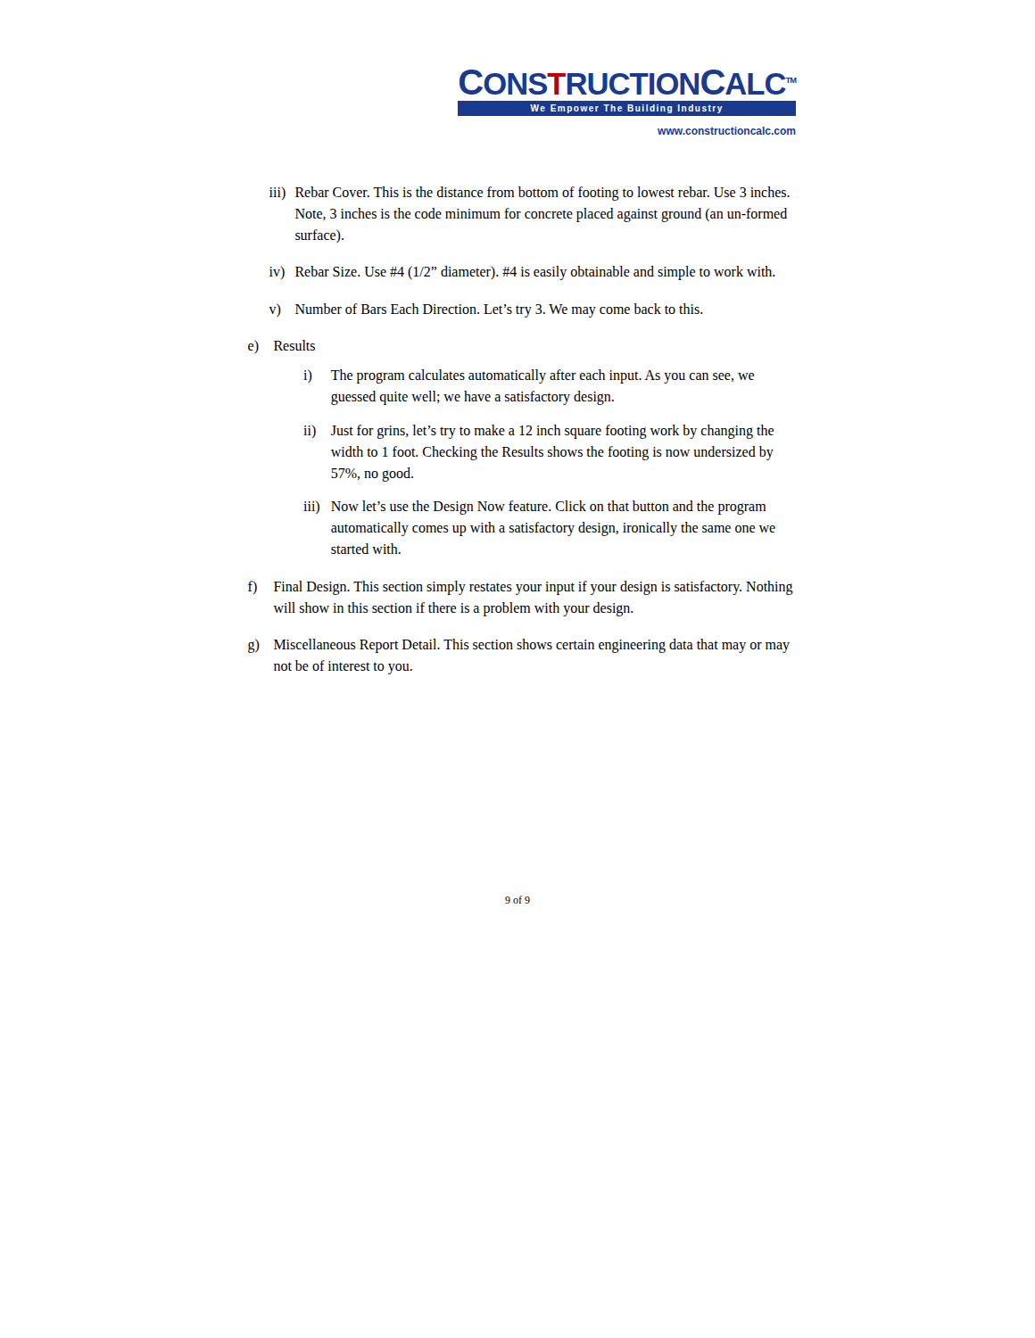CONSTRUCTIONCALCTM
We Empower The Building Industry
www.constructioncalc.com
iii) Rebar Cover. This is the distance from bottom of footing to lowest rebar. Use 3 inches. Note, 3 inches is the code minimum for concrete placed against ground (an un-formed surface).
iv) Rebar Size. Use #4 (1/2” diameter). #4 is easily obtainable and simple to work with.
v) Number of Bars Each Direction. Let’s try 3. We may come back to this.
e) Results
i) The program calculates automatically after each input. As you can see, we guessed quite well; we have a satisfactory design.
ii) Just for grins, let’s try to make a 12 inch square footing work by changing the width to 1 foot. Checking the Results shows the footing is now undersized by 57%, no good.
iii) Now let’s use the Design Now feature. Click on that button and the program automatically comes up with a satisfactory design, ironically the same one we started with.
f) Final Design. This section simply restates your input if your design is satisfactory. Nothing will show in this section if there is a problem with your design.
g) Miscellaneous Report Detail. This section shows certain engineering data that may or may not be of interest to you.
9 of 9